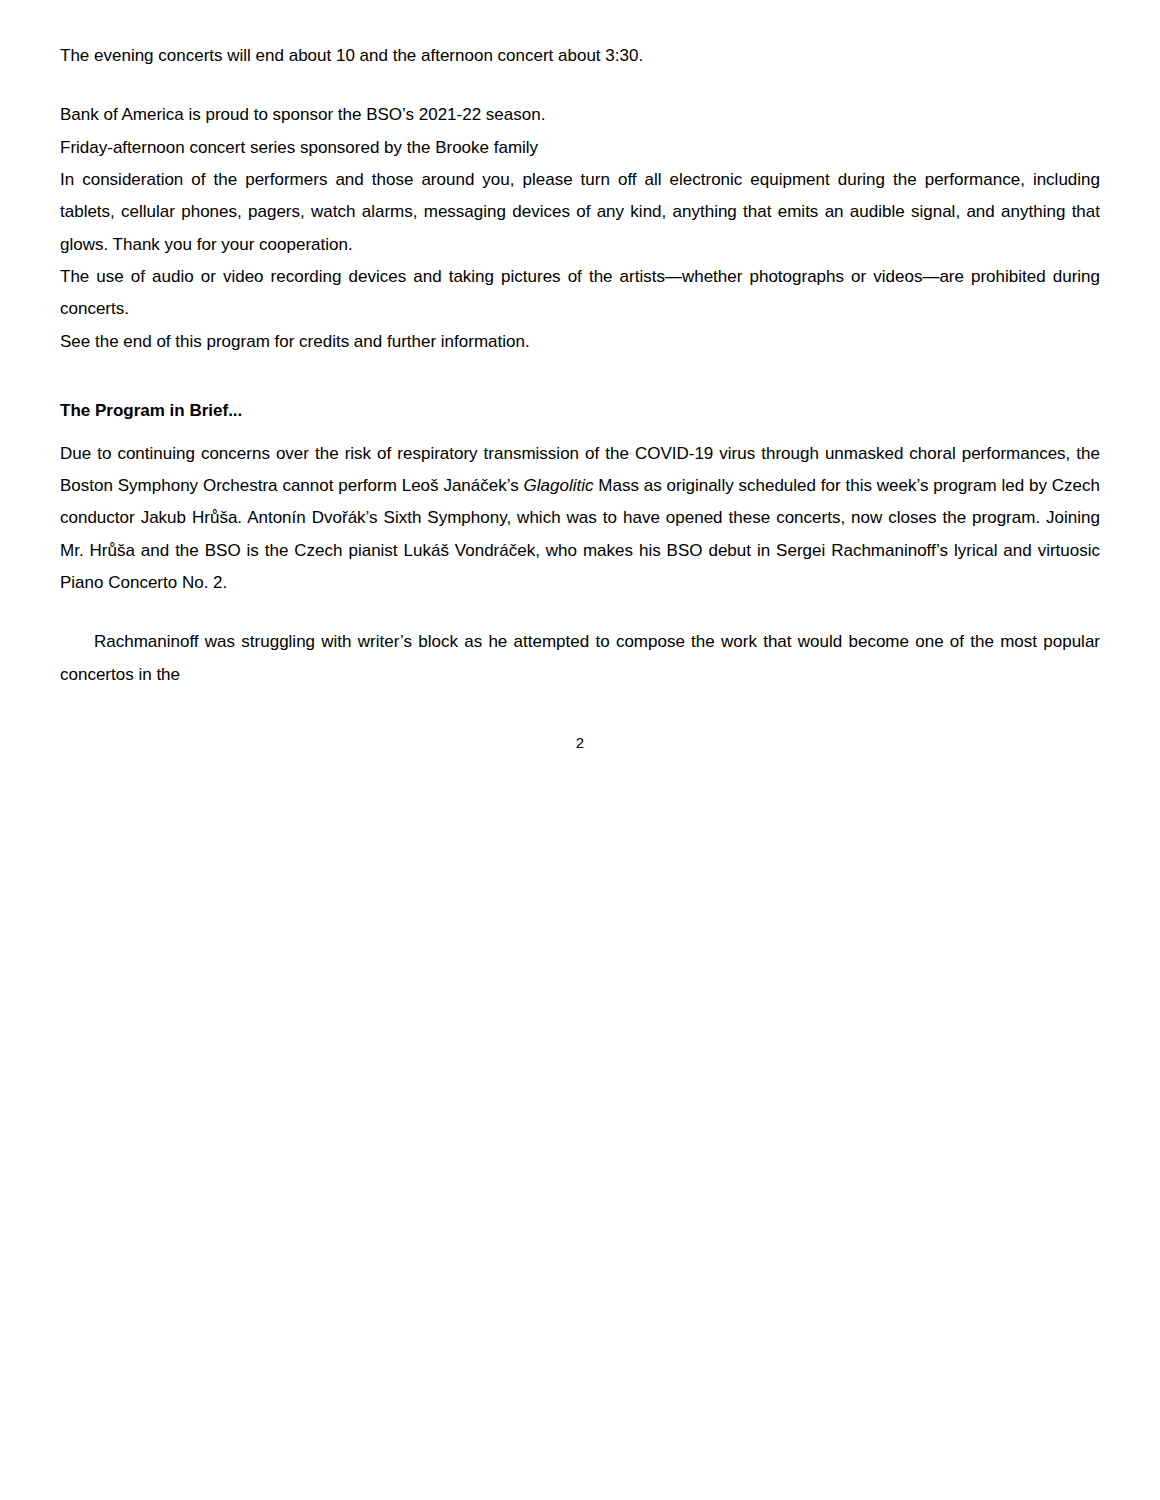The evening concerts will end about 10 and the afternoon concert about 3:30.
Bank of America is proud to sponsor the BSO’s 2021-22 season.
Friday-afternoon concert series sponsored by the Brooke family
In consideration of the performers and those around you, please turn off all electronic equipment during the performance, including tablets, cellular phones, pagers, watch alarms, messaging devices of any kind, anything that emits an audible signal, and anything that glows. Thank you for your cooperation.
The use of audio or video recording devices and taking pictures of the artists—whether photographs or videos—are prohibited during concerts.
See the end of this program for credits and further information.
The Program in Brief...
Due to continuing concerns over the risk of respiratory transmission of the COVID-19 virus through unmasked choral performances, the Boston Symphony Orchestra cannot perform Leoš Janáček’s Glagolitic Mass as originally scheduled for this week’s program led by Czech conductor Jakub Hrůša. Antonín Dvořák’s Sixth Symphony, which was to have opened these concerts, now closes the program. Joining Mr. Hrůša and the BSO is the Czech pianist Lukáš Vondráček, who makes his BSO debut in Sergei Rachmaninoff’s lyrical and virtuosic Piano Concerto No. 2.
Rachmaninoff was struggling with writer’s block as he attempted to compose the work that would become one of the most popular concertos in the
2